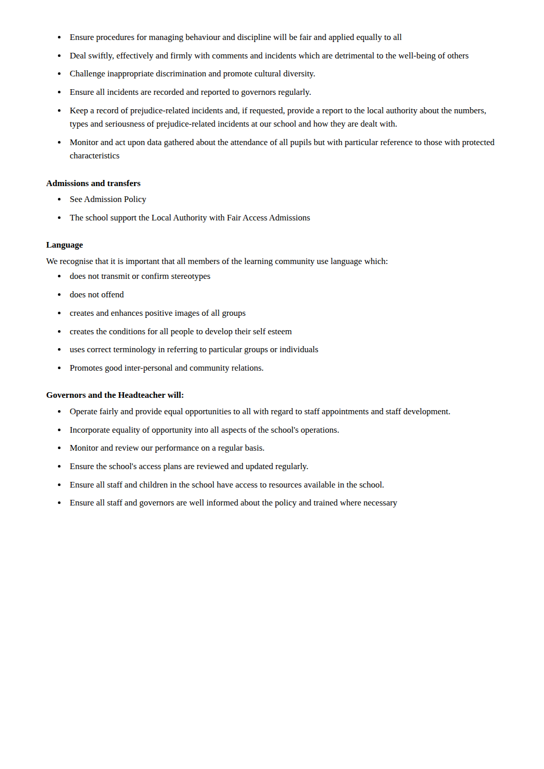Ensure procedures for managing behaviour and discipline will be fair and applied equally to all
Deal swiftly, effectively and firmly with comments and incidents which are detrimental to the well-being of others
Challenge inappropriate discrimination and promote cultural diversity.
Ensure all incidents are recorded and reported to governors regularly.
Keep a record of prejudice-related incidents and, if requested, provide a report to the local authority about the numbers, types and seriousness of prejudice-related incidents at our school and how they are dealt with.
Monitor and act upon data gathered about the attendance of all pupils but with particular reference to those with protected characteristics
Admissions and transfers
See Admission Policy
The school support the Local Authority with Fair Access Admissions
Language
We recognise that it is important that all members of the learning community use language which:
does not transmit or confirm stereotypes
does not offend
creates and enhances positive images of all groups
creates the conditions for all people to develop their self esteem
uses correct terminology in referring to particular groups or individuals
Promotes good inter-personal and community relations.
Governors and the Headteacher will:
Operate fairly and provide equal opportunities to all with regard to staff appointments and staff development.
Incorporate equality of opportunity into all aspects of the school's operations.
Monitor and review our performance on a regular basis.
Ensure the school's access plans are reviewed and updated regularly.
Ensure all staff and children in the school have access to resources available in the school.
Ensure all staff and governors are well informed about the policy and trained where necessary